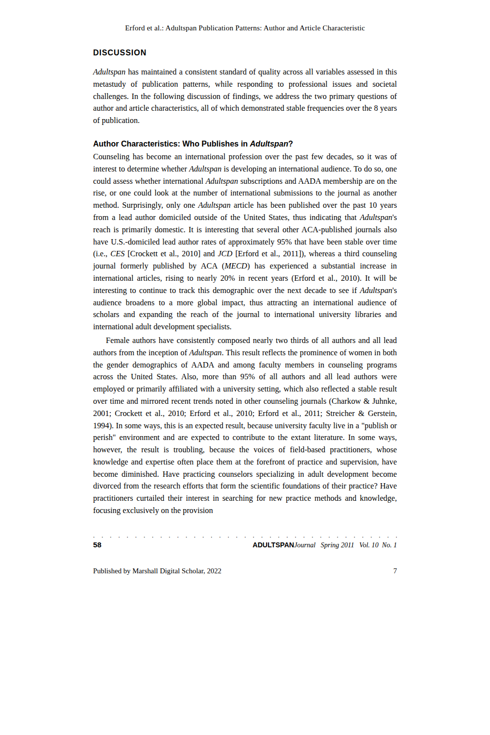Erford et al.: Adultspan Publication Patterns: Author and Article Characteristic
Discussion
Adultspan has maintained a consistent standard of quality across all variables assessed in this metastudy of publication patterns, while responding to professional issues and societal challenges. In the following discussion of findings, we address the two primary questions of author and article characteristics, all of which demonstrated stable frequencies over the 8 years of publication.
Author Characteristics: Who Publishes in Adultspan?
Counseling has become an international profession over the past few decades, so it was of interest to determine whether Adultspan is developing an international audience. To do so, one could assess whether international Adultspan subscriptions and AADA membership are on the rise, or one could look at the number of international submissions to the journal as another method. Surprisingly, only one Adultspan article has been published over the past 10 years from a lead author domiciled outside of the United States, thus indicating that Adultspan's reach is primarily domestic. It is interesting that several other ACA-published journals also have U.S.-domiciled lead author rates of approximately 95% that have been stable over time (i.e., CES [Crockett et al., 2010] and JCD [Erford et al., 2011]), whereas a third counseling journal formerly published by ACA (MECD) has experienced a substantial increase in international articles, rising to nearly 20% in recent years (Erford et al., 2010). It will be interesting to continue to track this demographic over the next decade to see if Adultspan's audience broadens to a more global impact, thus attracting an international audience of scholars and expanding the reach of the journal to international university libraries and international adult development specialists.
Female authors have consistently composed nearly two thirds of all authors and all lead authors from the inception of Adultspan. This result reflects the prominence of women in both the gender demographics of AADA and among faculty members in counseling programs across the United States. Also, more than 95% of all authors and all lead authors were employed or primarily affiliated with a university setting, which also reflected a stable result over time and mirrored recent trends noted in other counseling journals (Charkow & Juhnke, 2001; Crockett et al., 2010; Erford et al., 2010; Erford et al., 2011; Streicher & Gerstein, 1994). In some ways, this is an expected result, because university faculty live in a "publish or perish" environment and are expected to contribute to the extant literature. In some ways, however, the result is troubling, because the voices of field-based practitioners, whose knowledge and expertise often place them at the forefront of practice and supervision, have become diminished. Have practicing counselors specializing in adult development become divorced from the research efforts that form the scientific foundations of their practice? Have practitioners curtailed their interest in searching for new practice methods and knowledge, focusing exclusively on the provision
. . . . . . . . . . . . . . . . . . . . . . . . . . . . . . . . . . . . . . . . . . . . . . . . . . .
58 ADULTSPAN Journal Spring 2011 Vol. 10 No. 1
Published by Marshall Digital Scholar, 2022 7